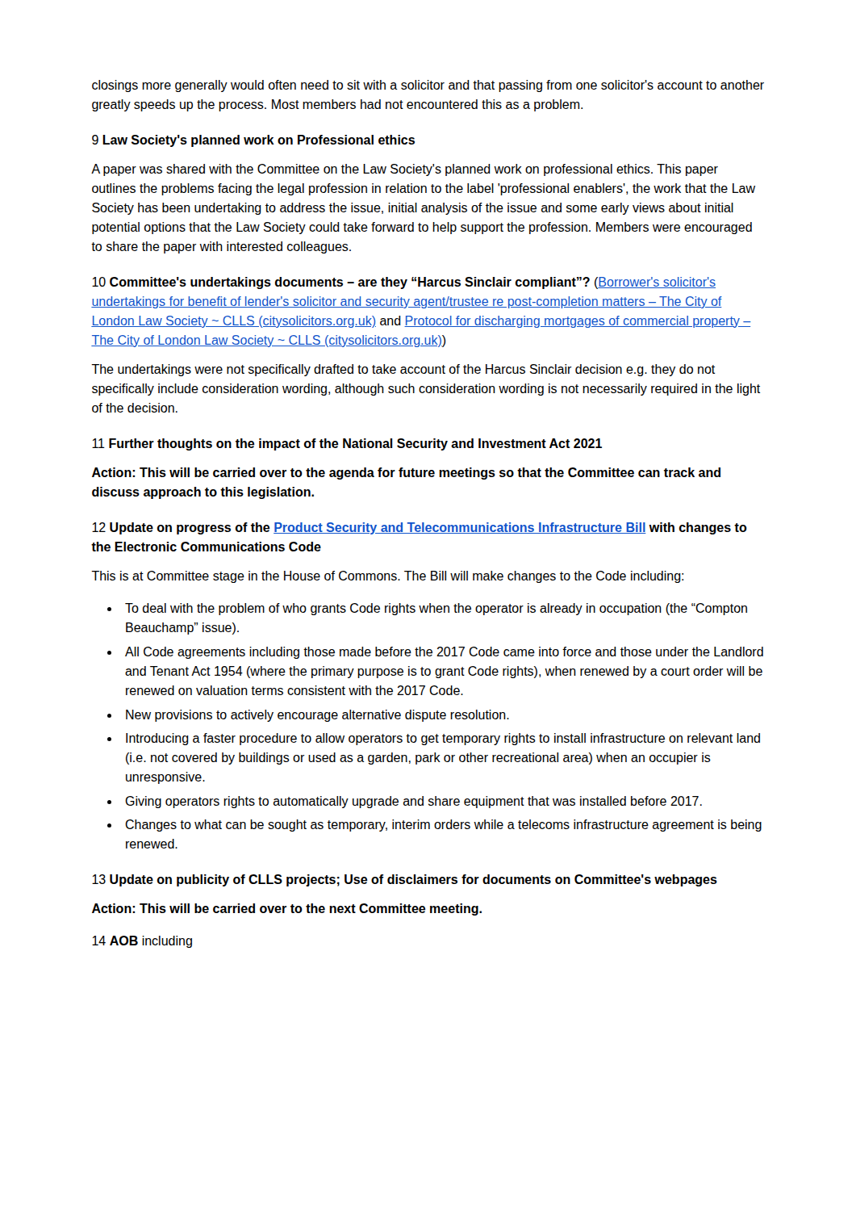closings more generally would often need to sit with a solicitor and that passing from one solicitor's account to another greatly speeds up the process. Most members had not encountered this as a problem.
9 Law Society's planned work on Professional ethics
A paper was shared with the Committee on the Law Society's planned work on professional ethics. This paper outlines the problems facing the legal profession in relation to the label 'professional enablers', the work that the Law Society has been undertaking to address the issue, initial analysis of the issue and some early views about initial potential options that the Law Society could take forward to help support the profession. Members were encouraged to share the paper with interested colleagues.
10 Committee's undertakings documents – are they “Harcus Sinclair compliant”? (Borrower's solicitor's undertakings for benefit of lender's solicitor and security agent/trustee re post-completion matters – The City of London Law Society ~ CLLS (citysolicitors.org.uk) and Protocol for discharging mortgages of commercial property – The City of London Law Society ~ CLLS (citysolicitors.org.uk))
The undertakings were not specifically drafted to take account of the Harcus Sinclair decision e.g. they do not specifically include consideration wording, although such consideration wording is not necessarily required in the light of the decision.
11 Further thoughts on the impact of the National Security and Investment Act 2021
Action: This will be carried over to the agenda for future meetings so that the Committee can track and discuss approach to this legislation.
12 Update on progress of the Product Security and Telecommunications Infrastructure Bill with changes to the Electronic Communications Code
This is at Committee stage in the House of Commons. The Bill will make changes to the Code including:
To deal with the problem of who grants Code rights when the operator is already in occupation (the “Compton Beauchamp” issue).
All Code agreements including those made before the 2017 Code came into force and those under the Landlord and Tenant Act 1954 (where the primary purpose is to grant Code rights), when renewed by a court order will be renewed on valuation terms consistent with the 2017 Code.
New provisions to actively encourage alternative dispute resolution.
Introducing a faster procedure to allow operators to get temporary rights to install infrastructure on relevant land (i.e. not covered by buildings or used as a garden, park or other recreational area) when an occupier is unresponsive.
Giving operators rights to automatically upgrade and share equipment that was installed before 2017.
Changes to what can be sought as temporary, interim orders while a telecoms infrastructure agreement is being renewed.
13 Update on publicity of CLLS projects; Use of disclaimers for documents on Committee's webpages
Action: This will be carried over to the next Committee meeting.
14 AOB including